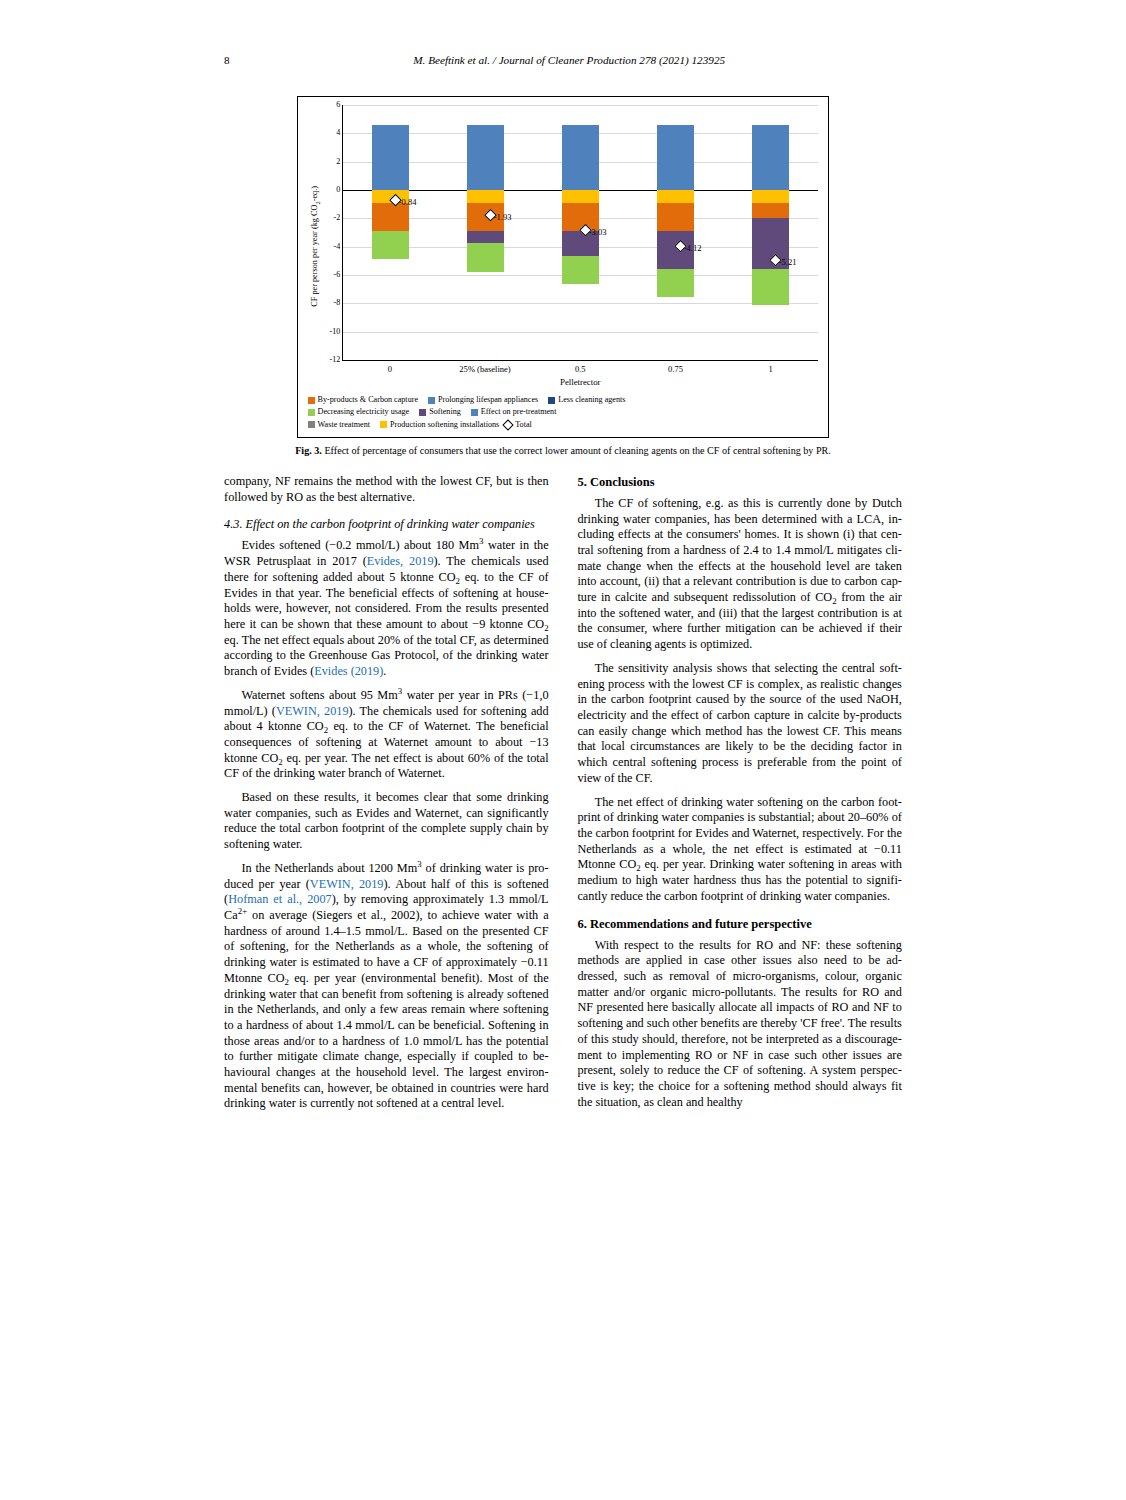8
M. Beeftink et al. / Journal of Cleaner Production 278 (2021) 123925
CF per person per year (kg CO2-eq.)
6 4 2 0 -2 -4 -6 -8 -10 -12
-0.84
-1.93
-3.03
-4.12
-5.21
0 25% (baseline) 0.5 0.75 1
Pelletrector
By-products & Carbon capture
Prolonging lifespan appliances
Less cleaning agents
Decreasing electricity usage
Softening
Effect on pre-treatment
Waste treatment
Production softening installations Total
Fig. 3. Effect of percentage of consumers that use the correct lower amount of cleaning agents on the CF of central softening by PR.
company, NF remains the method with the lowest CF, but is then followed by RO as the best alternative.
4.3. Effect on the carbon footprint of drinking water companies
Evides softened (−0.2 mmol/L) about 180 Mm3 water in the WSR Petrusplaat in 2017 (Evides, 2019). The chemicals used there for softening added about 5 ktonne CO2 eq. to the CF of Evides in that year. The beneficial effects of softening at households were, however, not considered. From the results presented here it can be shown that these amount to about −9 ktonne CO2 eq. The net effect equals about 20% of the total CF, as determined according to the Greenhouse Gas Protocol, of the drinking water branch of Evides (Evides (2019).
Waternet softens about 95 Mm3 water per year in PRs (−1,0 mmol/L) (VEWIN, 2019). The chemicals used for softening add about 4 ktonne CO2 eq. to the CF of Waternet. The beneficial consequences of softening at Waternet amount to about −13 ktonne CO2 eq. per year. The net effect is about 60% of the total CF of the drinking water branch of Waternet.
Based on these results, it becomes clear that some drinking water companies, such as Evides and Waternet, can significantly reduce the total carbon footprint of the complete supply chain by softening water.
In the Netherlands about 1200 Mm3 of drinking water is produced per year (VEWIN, 2019). About half of this is softened (Hofman et al., 2007), by removing approximately 1.3 mmol/L Ca2+ on average (Siegers et al., 2002), to achieve water with a hardness of around 1.4–1.5 mmol/L. Based on the presented CF of softening, for the Netherlands as a whole, the softening of drinking water is estimated to have a CF of approximately −0.11 Mtonne CO2 eq. per year (environmental benefit). Most of the drinking water that can benefit from softening is already softened in the Netherlands, and only a few areas remain where softening to a hardness of about 1.4 mmol/L can be beneficial. Softening in those areas and/or to a hardness of 1.0 mmol/L has the potential to further mitigate climate change, especially if coupled to behavioural changes at the household level. The largest environmental benefits can, however, be obtained in countries were hard drinking water is currently not softened at a central level.
5. Conclusions
The CF of softening, e.g. as this is currently done by Dutch drinking water companies, has been determined with a LCA, including effects at the consumers' homes. It is shown (i) that central softening from a hardness of 2.4 to 1.4 mmol/L mitigates climate change when the effects at the household level are taken into account, (ii) that a relevant contribution is due to carbon capture in calcite and subsequent redissolution of CO2 from the air into the softened water, and (iii) that the largest contribution is at the consumer, where further mitigation can be achieved if their use of cleaning agents is optimized.
The sensitivity analysis shows that selecting the central softening process with the lowest CF is complex, as realistic changes in the carbon footprint caused by the source of the used NaOH, electricity and the effect of carbon capture in calcite by-products can easily change which method has the lowest CF. This means that local circumstances are likely to be the deciding factor in which central softening process is preferable from the point of view of the CF.
The net effect of drinking water softening on the carbon footprint of drinking water companies is substantial; about 20–60% of the carbon footprint for Evides and Waternet, respectively. For the Netherlands as a whole, the net effect is estimated at −0.11 Mtonne CO2 eq. per year. Drinking water softening in areas with medium to high water hardness thus has the potential to significantly reduce the carbon footprint of drinking water companies.
6. Recommendations and future perspective
With respect to the results for RO and NF: these softening methods are applied in case other issues also need to be addressed, such as removal of micro-organisms, colour, organic matter and/or organic micro-pollutants. The results for RO and NF presented here basically allocate all impacts of RO and NF to softening and such other benefits are thereby 'CF free'. The results of this study should, therefore, not be interpreted as a discouragement to implementing RO or NF in case such other issues are present, solely to reduce the CF of softening. A system perspective is key; the choice for a softening method should always fit the situation, as clean and healthy